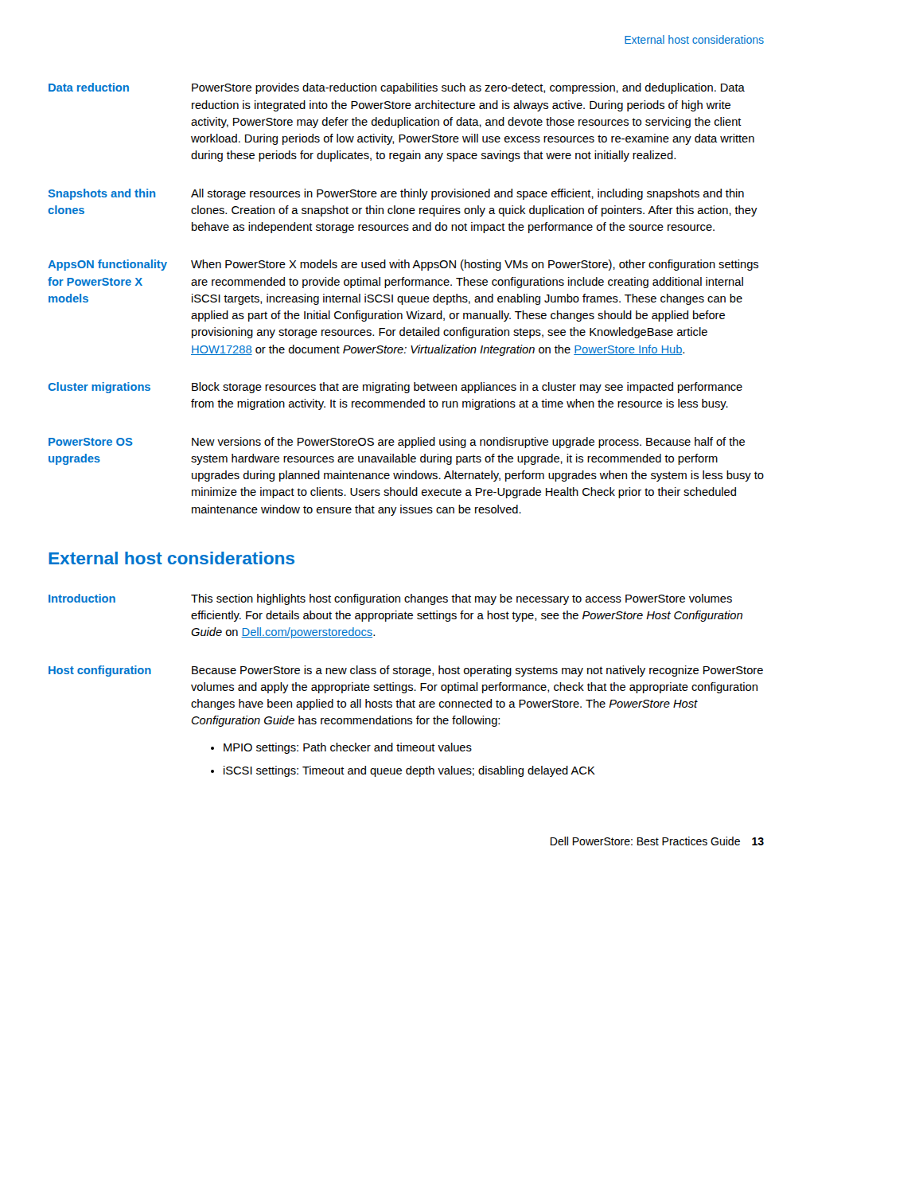External host considerations
Data reduction
PowerStore provides data-reduction capabilities such as zero-detect, compression, and deduplication. Data reduction is integrated into the PowerStore architecture and is always active. During periods of high write activity, PowerStore may defer the deduplication of data, and devote those resources to servicing the client workload. During periods of low activity, PowerStore will use excess resources to re-examine any data written during these periods for duplicates, to regain any space savings that were not initially realized.
Snapshots and thin clones
All storage resources in PowerStore are thinly provisioned and space efficient, including snapshots and thin clones. Creation of a snapshot or thin clone requires only a quick duplication of pointers. After this action, they behave as independent storage resources and do not impact the performance of the source resource.
AppsON functionality for PowerStore X models
When PowerStore X models are used with AppsON (hosting VMs on PowerStore), other configuration settings are recommended to provide optimal performance. These configurations include creating additional internal iSCSI targets, increasing internal iSCSI queue depths, and enabling Jumbo frames. These changes can be applied as part of the Initial Configuration Wizard, or manually. These changes should be applied before provisioning any storage resources. For detailed configuration steps, see the KnowledgeBase article HOW17288 or the document PowerStore: Virtualization Integration on the PowerStore Info Hub.
Cluster migrations
Block storage resources that are migrating between appliances in a cluster may see impacted performance from the migration activity. It is recommended to run migrations at a time when the resource is less busy.
PowerStore OS upgrades
New versions of the PowerStoreOS are applied using a nondisruptive upgrade process. Because half of the system hardware resources are unavailable during parts of the upgrade, it is recommended to perform upgrades during planned maintenance windows. Alternately, perform upgrades when the system is less busy to minimize the impact to clients. Users should execute a Pre-Upgrade Health Check prior to their scheduled maintenance window to ensure that any issues can be resolved.
External host considerations
Introduction
This section highlights host configuration changes that may be necessary to access PowerStore volumes efficiently. For details about the appropriate settings for a host type, see the PowerStore Host Configuration Guide on Dell.com/powerstoredocs.
Host configuration
Because PowerStore is a new class of storage, host operating systems may not natively recognize PowerStore volumes and apply the appropriate settings. For optimal performance, check that the appropriate configuration changes have been applied to all hosts that are connected to a PowerStore. The PowerStore Host Configuration Guide has recommendations for the following:
MPIO settings: Path checker and timeout values
iSCSI settings: Timeout and queue depth values; disabling delayed ACK
Dell PowerStore: Best Practices Guide 13